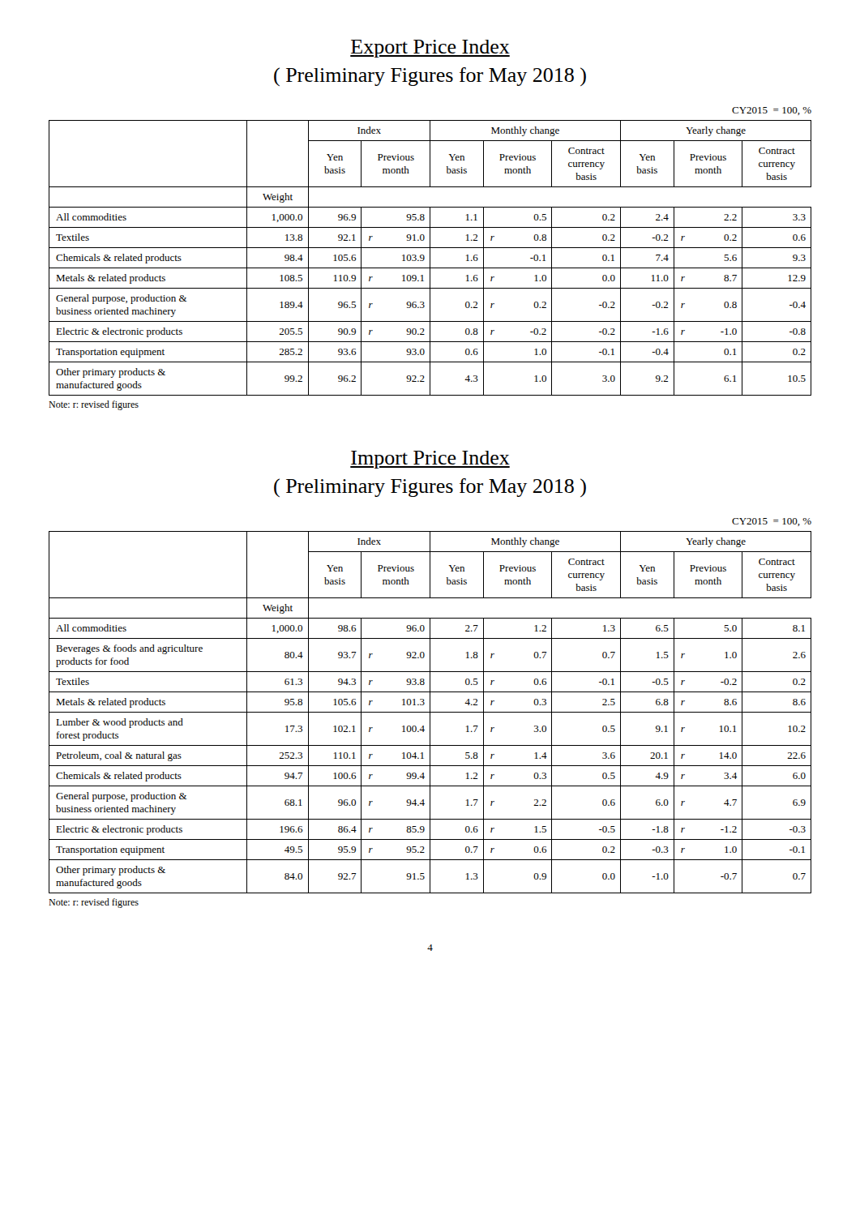Export Price Index
( Preliminary Figures for May 2018 )
CY2015 = 100, %
| | | Index | Monthly change | Yearly change |
| --- | --- | --- | --- | --- |
| Yen basis | Previous month | Yen basis | Previous month | Contract currency basis | Yen basis | Previous month | Contract currency basis |
| | Weight | |
| All commodities | 1,000.0 | 96.9 | 95.8 | 1.1 | 0.5 | 0.2 | 2.4 | 2.2 | 3.3 |
| Textiles | 13.8 | 92.1 | r 91.0 | 1.2 | r 0.8 | 0.2 | -0.2 | r 0.2 | 0.6 |
| Chemicals & related products | 98.4 | 105.6 | 103.9 | 1.6 | -0.1 | 0.1 | 7.4 | 5.6 | 9.3 |
| Metals & related products | 108.5 | 110.9 | r 109.1 | 1.6 | r 1.0 | 0.0 | 11.0 | r 8.7 | 12.9 |
| General purpose, production & business oriented machinery | 189.4 | 96.5 | r 96.3 | 0.2 | r 0.2 | -0.2 | -0.2 | r 0.8 | -0.4 |
| Electric & electronic products | 205.5 | 90.9 | r 90.2 | 0.8 | r -0.2 | -0.2 | -1.6 | r -1.0 | -0.8 |
| Transportation equipment | 285.2 | 93.6 | 93.0 | 0.6 | 1.0 | -0.1 | -0.4 | 0.1 | 0.2 |
| Other primary products & manufactured goods | 99.2 | 96.2 | 92.2 | 4.3 | 1.0 | 3.0 | 9.2 | 6.1 | 10.5 |
Note: r: revised figures
Import Price Index
( Preliminary Figures for May 2018 )
CY2015 = 100, %
| | | Index | Monthly change | Yearly change |
| --- | --- | --- | --- | --- |
| Yen basis | Previous month | Yen basis | Previous month | Contract currency basis | Yen basis | Previous month | Contract currency basis |
| | Weight | |
| All commodities | 1,000.0 | 98.6 | 96.0 | 2.7 | 1.2 | 1.3 | 6.5 | 5.0 | 8.1 |
| Beverages & foods and agriculture products for food | 80.4 | 93.7 | r 92.0 | 1.8 | r 0.7 | 0.7 | 1.5 | r 1.0 | 2.6 |
| Textiles | 61.3 | 94.3 | r 93.8 | 0.5 | r 0.6 | -0.1 | -0.5 | r -0.2 | 0.2 |
| Metals & related products | 95.8 | 105.6 | r 101.3 | 4.2 | r 0.3 | 2.5 | 6.8 | r 8.6 | 8.6 |
| Lumber & wood products and forest products | 17.3 | 102.1 | r 100.4 | 1.7 | r 3.0 | 0.5 | 9.1 | r 10.1 | 10.2 |
| Petroleum, coal & natural gas | 252.3 | 110.1 | r 104.1 | 5.8 | r 1.4 | 3.6 | 20.1 | r 14.0 | 22.6 |
| Chemicals & related products | 94.7 | 100.6 | r 99.4 | 1.2 | r 0.3 | 0.5 | 4.9 | r 3.4 | 6.0 |
| General purpose, production & business oriented machinery | 68.1 | 96.0 | r 94.4 | 1.7 | r 2.2 | 0.6 | 6.0 | r 4.7 | 6.9 |
| Electric & electronic products | 196.6 | 86.4 | r 85.9 | 0.6 | r 1.5 | -0.5 | -1.8 | r -1.2 | -0.3 |
| Transportation equipment | 49.5 | 95.9 | r 95.2 | 0.7 | r 0.6 | 0.2 | -0.3 | r 1.0 | -0.1 |
| Other primary products & manufactured goods | 84.0 | 92.7 | 91.5 | 1.3 | 0.9 | 0.0 | -1.0 | -0.7 | 0.7 |
Note: r: revised figures
4